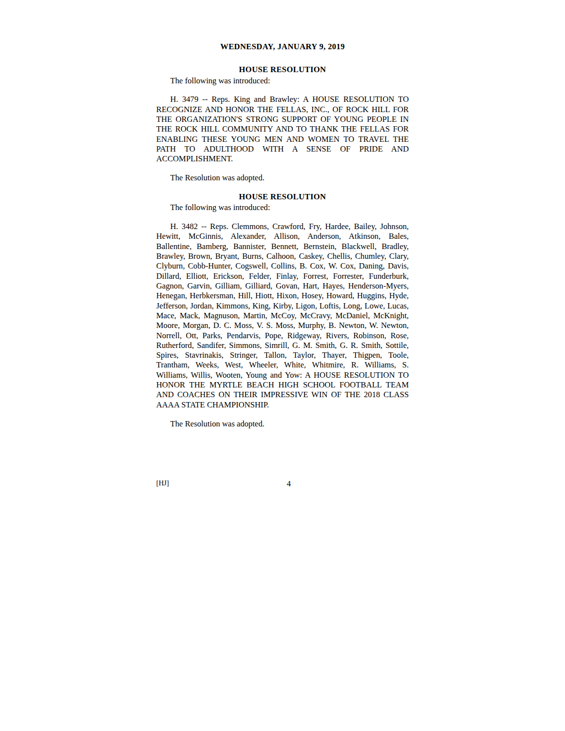WEDNESDAY, JANUARY 9, 2019
HOUSE RESOLUTION
The following was introduced:
H. 3479 -- Reps. King and Brawley: A HOUSE RESOLUTION TO RECOGNIZE AND HONOR THE FELLAS, INC., OF ROCK HILL FOR THE ORGANIZATION'S STRONG SUPPORT OF YOUNG PEOPLE IN THE ROCK HILL COMMUNITY AND TO THANK THE FELLAS FOR ENABLING THESE YOUNG MEN AND WOMEN TO TRAVEL THE PATH TO ADULTHOOD WITH A SENSE OF PRIDE AND ACCOMPLISHMENT.
The Resolution was adopted.
HOUSE RESOLUTION
The following was introduced:
H. 3482 -- Reps. Clemmons, Crawford, Fry, Hardee, Bailey, Johnson, Hewitt, McGinnis, Alexander, Allison, Anderson, Atkinson, Bales, Ballentine, Bamberg, Bannister, Bennett, Bernstein, Blackwell, Bradley, Brawley, Brown, Bryant, Burns, Calhoon, Caskey, Chellis, Chumley, Clary, Clyburn, Cobb-Hunter, Cogswell, Collins, B. Cox, W. Cox, Daning, Davis, Dillard, Elliott, Erickson, Felder, Finlay, Forrest, Forrester, Funderburk, Gagnon, Garvin, Gilliam, Gilliard, Govan, Hart, Hayes, Henderson-Myers, Henegan, Herbkersman, Hill, Hiott, Hixon, Hosey, Howard, Huggins, Hyde, Jefferson, Jordan, Kimmons, King, Kirby, Ligon, Loftis, Long, Lowe, Lucas, Mace, Mack, Magnuson, Martin, McCoy, McCravy, McDaniel, McKnight, Moore, Morgan, D. C. Moss, V. S. Moss, Murphy, B. Newton, W. Newton, Norrell, Ott, Parks, Pendarvis, Pope, Ridgeway, Rivers, Robinson, Rose, Rutherford, Sandifer, Simmons, Simrill, G. M. Smith, G. R. Smith, Sottile, Spires, Stavrinakis, Stringer, Tallon, Taylor, Thayer, Thigpen, Toole, Trantham, Weeks, West, Wheeler, White, Whitmire, R. Williams, S. Williams, Willis, Wooten, Young and Yow: A HOUSE RESOLUTION TO HONOR THE MYRTLE BEACH HIGH SCHOOL FOOTBALL TEAM AND COACHES ON THEIR IMPRESSIVE WIN OF THE 2018 CLASS AAAA STATE CHAMPIONSHIP.
The Resolution was adopted.
[HJ]
4